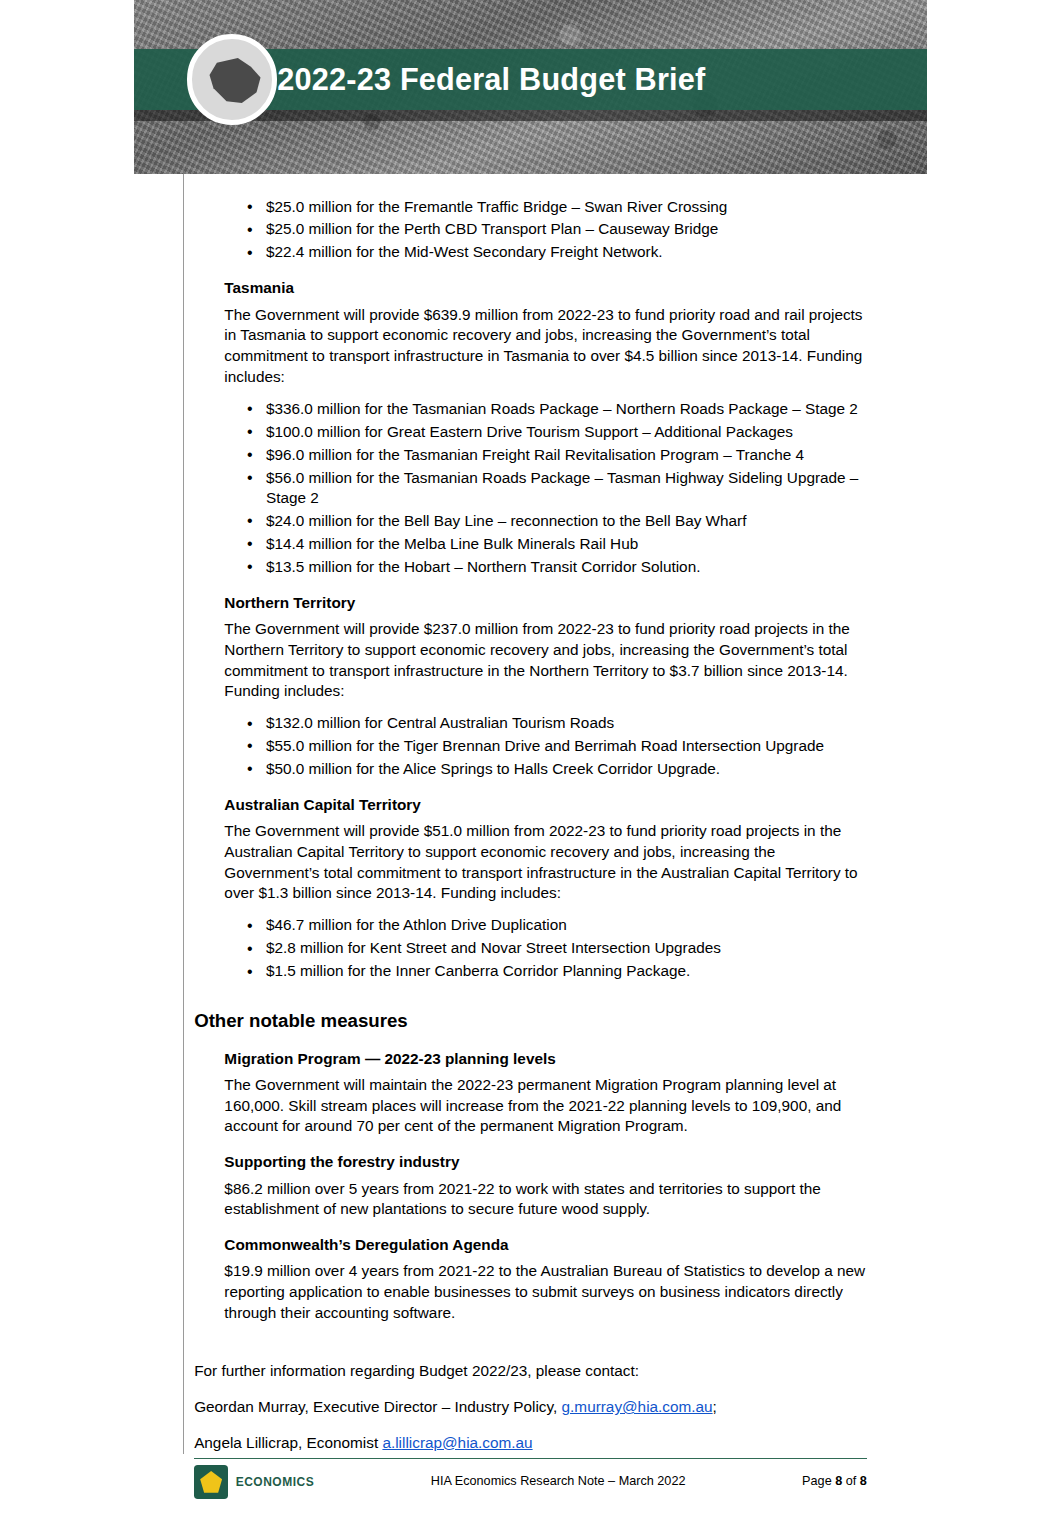2022-23 Federal Budget Brief
$25.0 million for the Fremantle Traffic Bridge – Swan River Crossing
$25.0 million for the Perth CBD Transport Plan – Causeway Bridge
$22.4 million for the Mid-West Secondary Freight Network.
Tasmania
The Government will provide $639.9 million from 2022-23 to fund priority road and rail projects in Tasmania to support economic recovery and jobs, increasing the Government’s total commitment to transport infrastructure in Tasmania to over $4.5 billion since 2013-14. Funding includes:
$336.0 million for the Tasmanian Roads Package – Northern Roads Package – Stage 2
$100.0 million for Great Eastern Drive Tourism Support – Additional Packages
$96.0 million for the Tasmanian Freight Rail Revitalisation Program – Tranche 4
$56.0 million for the Tasmanian Roads Package – Tasman Highway Sideling Upgrade – Stage 2
$24.0 million for the Bell Bay Line – reconnection to the Bell Bay Wharf
$14.4 million for the Melba Line Bulk Minerals Rail Hub
$13.5 million for the Hobart – Northern Transit Corridor Solution.
Northern Territory
The Government will provide $237.0 million from 2022-23 to fund priority road projects in the Northern Territory to support economic recovery and jobs, increasing the Government’s total commitment to transport infrastructure in the Northern Territory to $3.7 billion since 2013-14. Funding includes:
$132.0 million for Central Australian Tourism Roads
$55.0 million for the Tiger Brennan Drive and Berrimah Road Intersection Upgrade
$50.0 million for the Alice Springs to Halls Creek Corridor Upgrade.
Australian Capital Territory
The Government will provide $51.0 million from 2022-23 to fund priority road projects in the Australian Capital Territory to support economic recovery and jobs, increasing the Government’s total commitment to transport infrastructure in the Australian Capital Territory to over $1.3 billion since 2013-14. Funding includes:
$46.7 million for the Athlon Drive Duplication
$2.8 million for Kent Street and Novar Street Intersection Upgrades
$1.5 million for the Inner Canberra Corridor Planning Package.
Other notable measures
Migration Program — 2022-23 planning levels
The Government will maintain the 2022-23 permanent Migration Program planning level at 160,000. Skill stream places will increase from the 2021-22 planning levels to 109,900, and account for around 70 per cent of the permanent Migration Program.
Supporting the forestry industry
$86.2 million over 5 years from 2021-22 to work with states and territories to support the establishment of new plantations to secure future wood supply.
Commonwealth’s Deregulation Agenda
$19.9 million over 4 years from 2021-22 to the Australian Bureau of Statistics to develop a new reporting application to enable businesses to submit surveys on business indicators directly through their accounting software.
For further information regarding Budget 2022/23, please contact:
Geordan Murray, Executive Director – Industry Policy, g.murray@hia.com.au;
Angela Lillicrap, Economist a.lillicrap@hia.com.au
ECONOMICS
HIA Economics Research Note – March 2022
Page 8 of 8